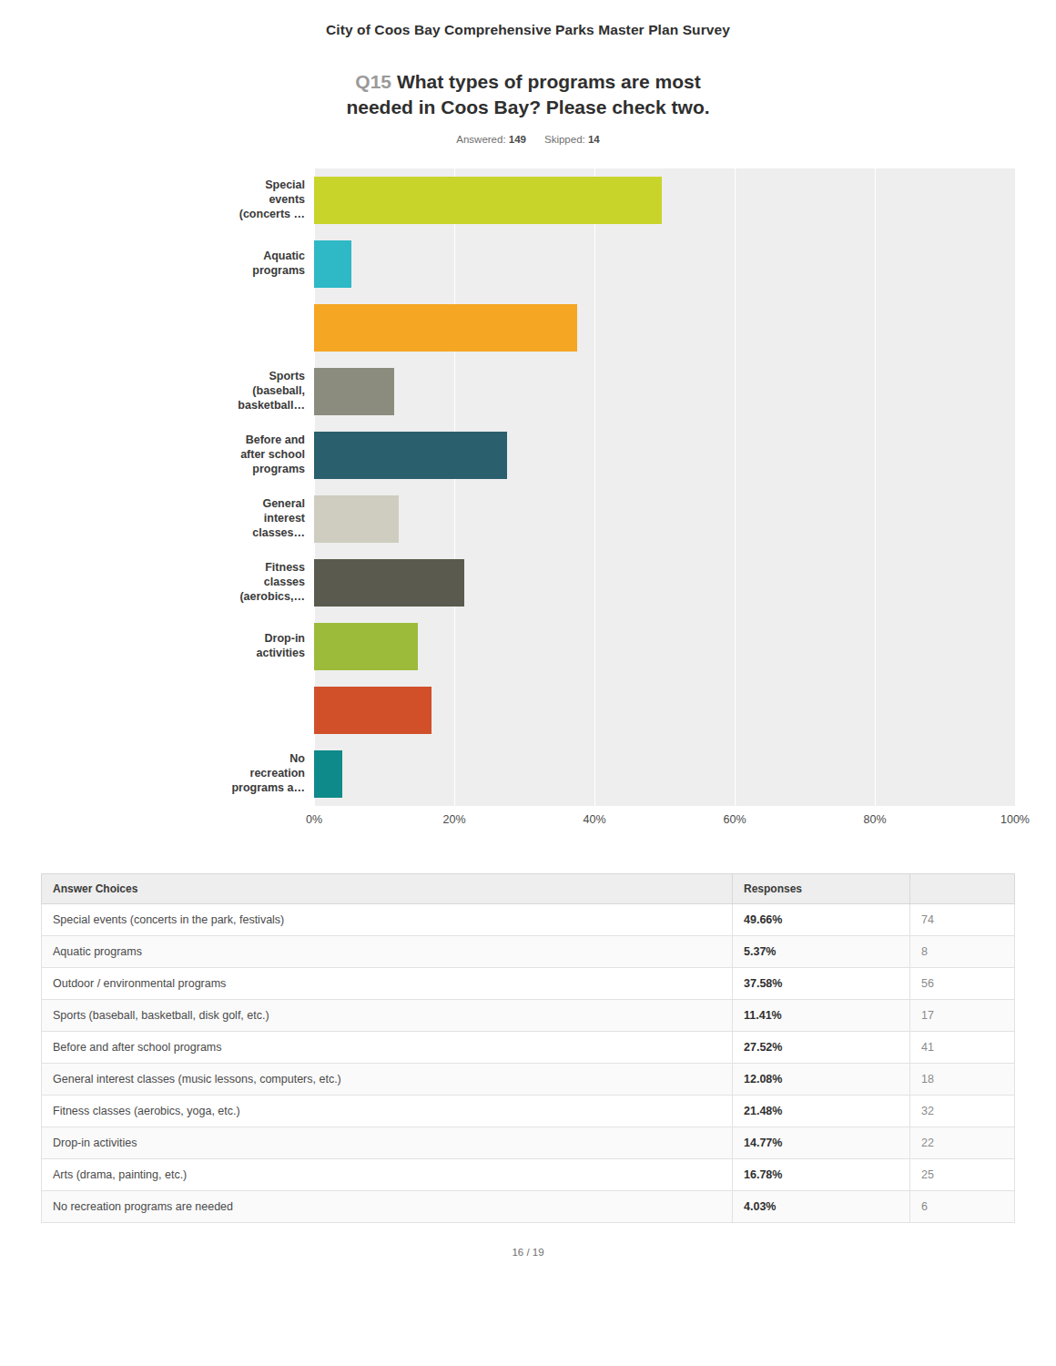City of Coos Bay Comprehensive Parks Master Plan Survey
Q15 What types of programs are most
needed in Coos Bay? Please check two.
Answered: 149 Skipped: 14
Special
events
(concerts …
Aquatic
programs
Sports
(baseball,
basketball…
Before and
after school
programs
General
interest
classes…
Fitness
classes
(aerobics,…
Drop-in
activities
No
recreation
programs a…
0% 20% 40% 60% 80% 100%
| Answer Choices | Responses | |
| --- | --- | --- |
| Special events (concerts in the park, festivals) | 49.66% | 74 |
| Aquatic programs | 5.37% | 8 |
| Outdoor / environmental programs | 37.58% | 56 |
| Sports (baseball, basketball, disk golf, etc.) | 11.41% | 17 |
| Before and after school programs | 27.52% | 41 |
| General interest classes (music lessons, computers, etc.) | 12.08% | 18 |
| Fitness classes (aerobics, yoga, etc.) | 21.48% | 32 |
| Drop-in activities | 14.77% | 22 |
| Arts (drama, painting, etc.) | 16.78% | 25 |
| No recreation programs are needed | 4.03% | 6 |
16 / 19